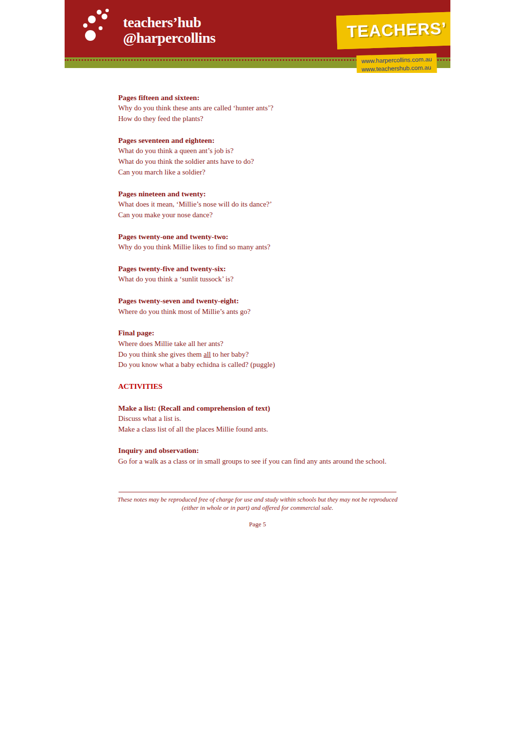teachers’hub @harpercollins
TEACHERS’ NOTES
www.harpercollins.com.au
www.teachershub.com.au
Pages fifteen and sixteen:
Why do you think these ants are called ‘hunter ants’?
How do they feed the plants?
Pages seventeen and eighteen:
What do you think a queen ant’s job is?
What do you think the soldier ants have to do?
Can you march like a soldier?
Pages nineteen and twenty:
What does it mean, ‘Millie’s nose will do its dance?’
Can you make your nose dance?
Pages twenty-one and twenty-two:
Why do you think Millie likes to find so many ants?
Pages twenty-five and twenty-six:
What do you think a ‘sunlit tussock’ is?
Pages twenty-seven and twenty-eight:
Where do you think most of Millie’s ants go?
Final page:
Where does Millie take all her ants?
Do you think she gives them all to her baby?
Do you know what a baby echidna is called? (puggle)
ACTIVITIES
Make a list: (Recall and comprehension of text)
Discuss what a list is.
Make a class list of all the places Millie found ants.
Inquiry and observation:
Go for a walk as a class or in small groups to see if you can find any ants around the school.
These notes may be reproduced free of charge for use and study within schools but they may not be reproduced (either in whole or in part) and offered for commercial sale.
Page 5